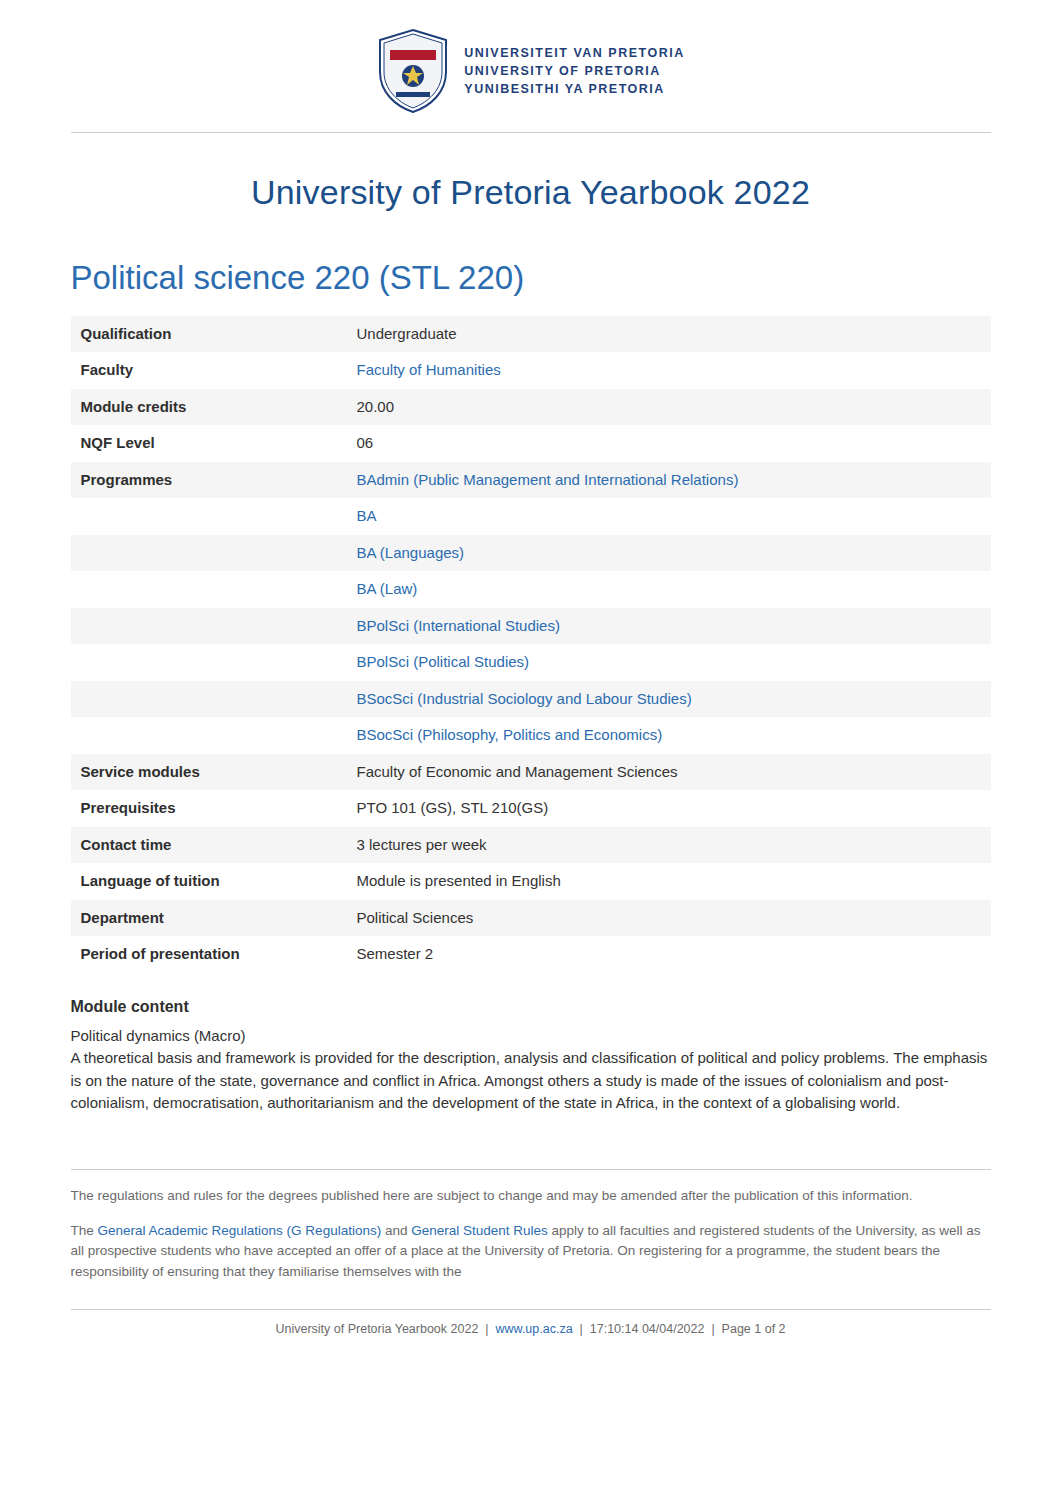Universiteit van Pretoria
University of Pretoria
Yunibesithi ya Pretoria
University of Pretoria Yearbook 2022
Political science 220 (STL 220)
| Qualification | Undergraduate |
| Faculty | Faculty of Humanities |
| Module credits | 20.00 |
| NQF Level | 06 |
| Programmes | BAdmin (Public Management and International Relations) |
| | BA |
| | BA (Languages) |
| | BA (Law) |
| | BPolSci (International Studies) |
| | BPolSci (Political Studies) |
| | BSocSci (Industrial Sociology and Labour Studies) |
| | BSocSci (Philosophy, Politics and Economics) |
| Service modules | Faculty of Economic and Management Sciences |
| Prerequisites | PTO 101 (GS), STL 210(GS) |
| Contact time | 3 lectures per week |
| Language of tuition | Module is presented in English |
| Department | Political Sciences |
| Period of presentation | Semester 2 |
Module content
Political dynamics (Macro)
A theoretical basis and framework is provided for the description, analysis and classification of political and policy problems. The emphasis is on the nature of the state, governance and conflict in Africa. Amongst others a study is made of the issues of colonialism and post-colonialism, democratisation, authoritarianism and the development of the state in Africa, in the context of a globalising world.
The regulations and rules for the degrees published here are subject to change and may be amended after the publication of this information.
The General Academic Regulations (G Regulations) and General Student Rules apply to all faculties and registered students of the University, as well as all prospective students who have accepted an offer of a place at the University of Pretoria. On registering for a programme, the student bears the responsibility of ensuring that they familiarise themselves with the
University of Pretoria Yearbook 2022 | www.up.ac.za | 17:10:14 04/04/2022 | Page 1 of 2